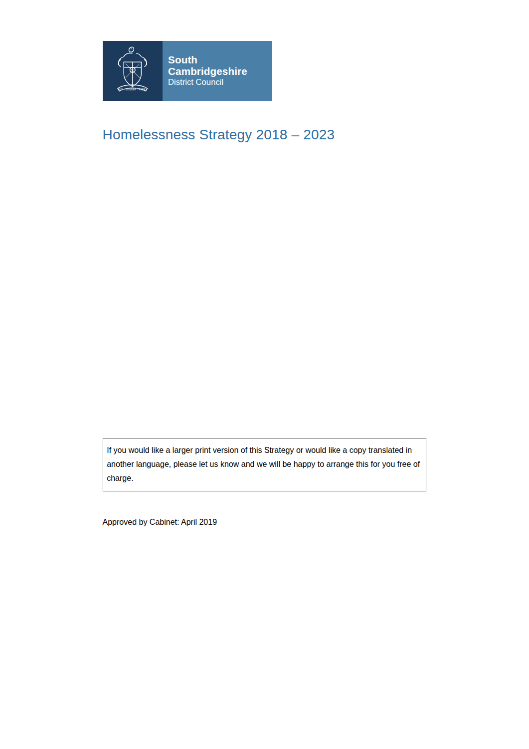NISI · ZONDER · ABBEY
South Cambridgeshire District Council
Homelessness Strategy 2018 – 2023
If you would like a larger print version of this Strategy or would like a copy translated in another language, please let us know and we will be happy to arrange this for you free of charge.
Approved by Cabinet: April 2019